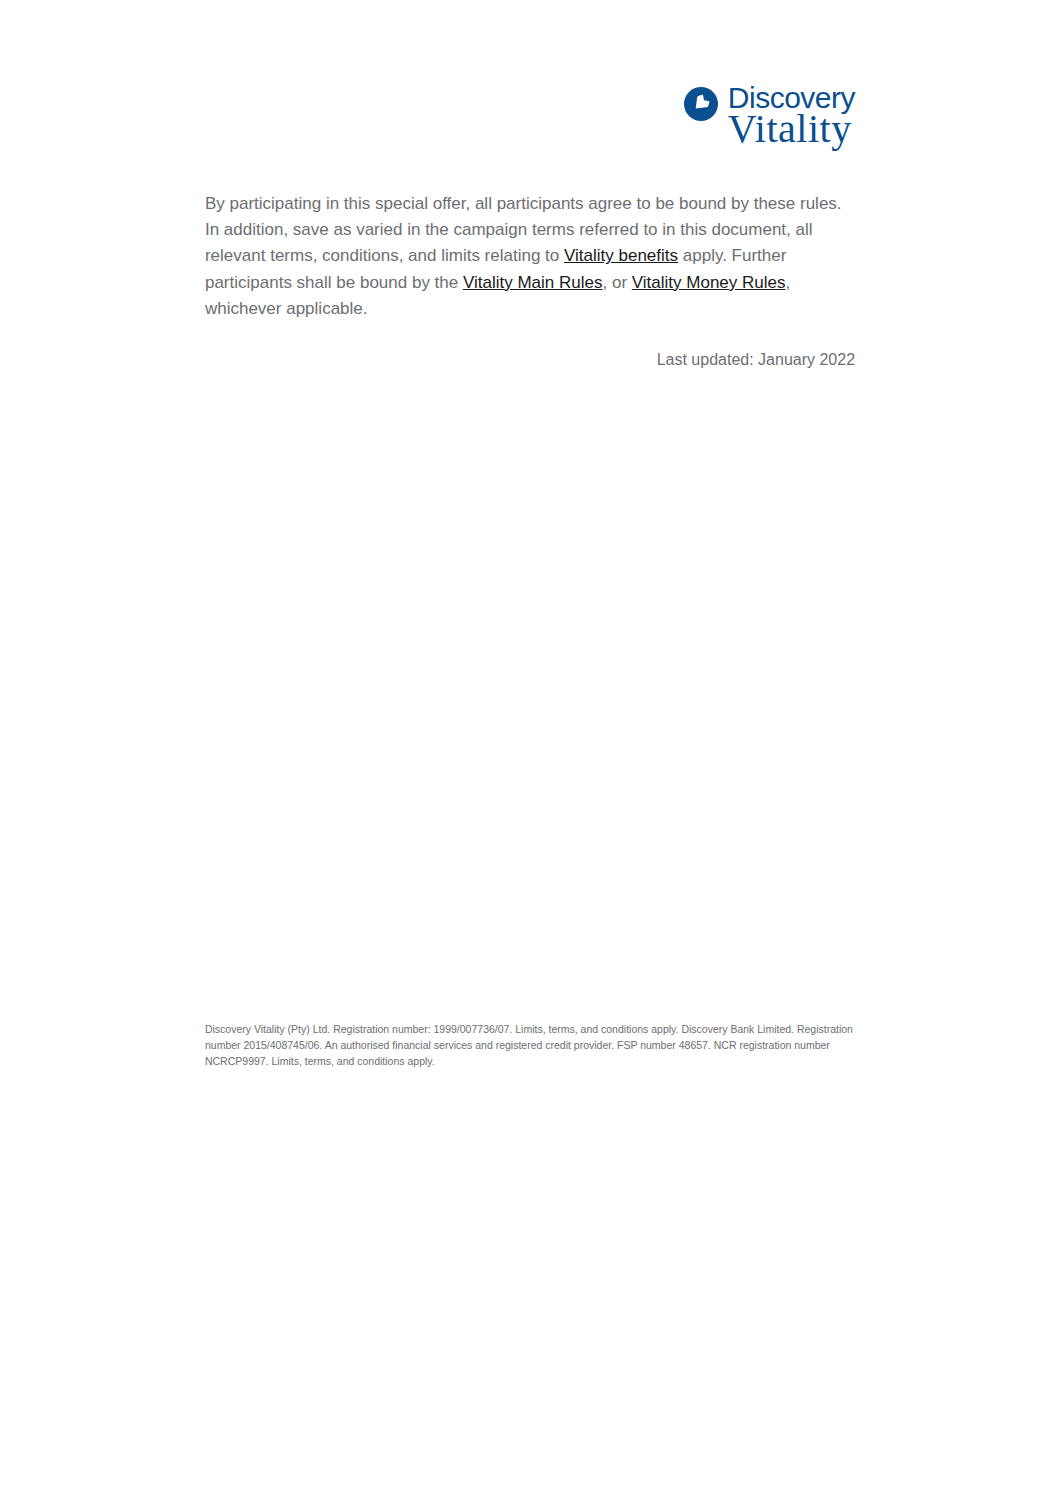Discovery Vitality
By participating in this special offer, all participants agree to be bound by these rules. In addition, save as varied in the campaign terms referred to in this document, all relevant terms, conditions, and limits relating to Vitality benefits apply. Further participants shall be bound by the Vitality Main Rules, or Vitality Money Rules, whichever applicable.
Last updated: January 2022
Discovery Vitality (Pty) Ltd. Registration number: 1999/007736/07. Limits, terms, and conditions apply. Discovery Bank Limited. Registration number 2015/408745/06. An authorised financial services and registered credit provider. FSP number 48657. NCR registration number NCRCP9997. Limits, terms, and conditions apply.